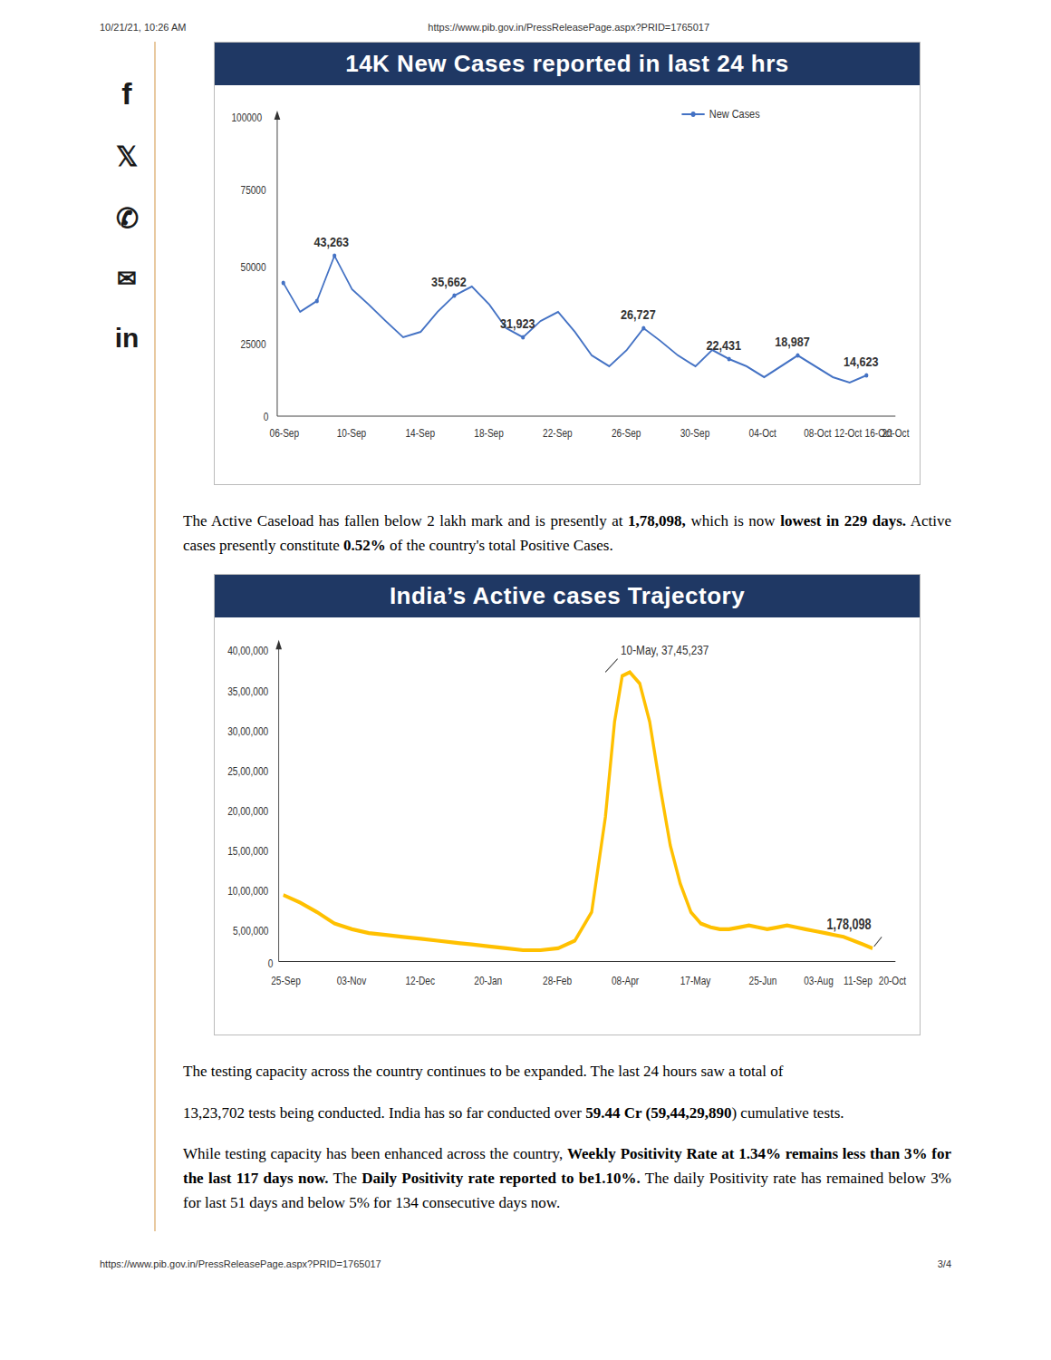10/21/21, 10:26 AM
https://www.pib.gov.in/PressReleasePage.aspx?PRID=1765017
f
𝕏
✆
✉
in
14K New Cases reported in last 24 hrs
New Cases 100000 75000 50000 25000 0 43,263 35,662 31,923 26,727 22,431 18,987 14,623 06-Sep 10-Sep 14-Sep 18-Sep 22-Sep 26-Sep 30-Sep 04-Oct 08-Oct 12-Oct 16-Oct 20-Oct
The Active Caseload has fallen below 2 lakh mark and is presently at 1,78,098, which is now lowest in 229 days. Active cases presently constitute 0.52% of the country's total Positive Cases.
India’s Active cases Trajectory
40,00,000 35,00,000 30,00,000 25,00,000 20,00,000 15,00,000 10,00,000 5,00,000 0 10-May, 37,45,237 1,78,098 25-Sep 03-Nov 12-Dec 20-Jan 28-Feb 08-Apr 17-May 25-Jun 03-Aug 11-Sep 20-Oct
The testing capacity across the country continues to be expanded. The last 24 hours saw a total of
13,23,702 tests being conducted. India has so far conducted over 59.44 Cr (59,44,29,890) cumulative tests.
While testing capacity has been enhanced across the country, Weekly Positivity Rate at 1.34% remains less than 3% for the last 117 days now. The Daily Positivity rate reported to be1.10%. The daily Positivity rate has remained below 3% for last 51 days and below 5% for 134 consecutive days now.
https://www.pib.gov.in/PressReleasePage.aspx?PRID=1765017
3/4